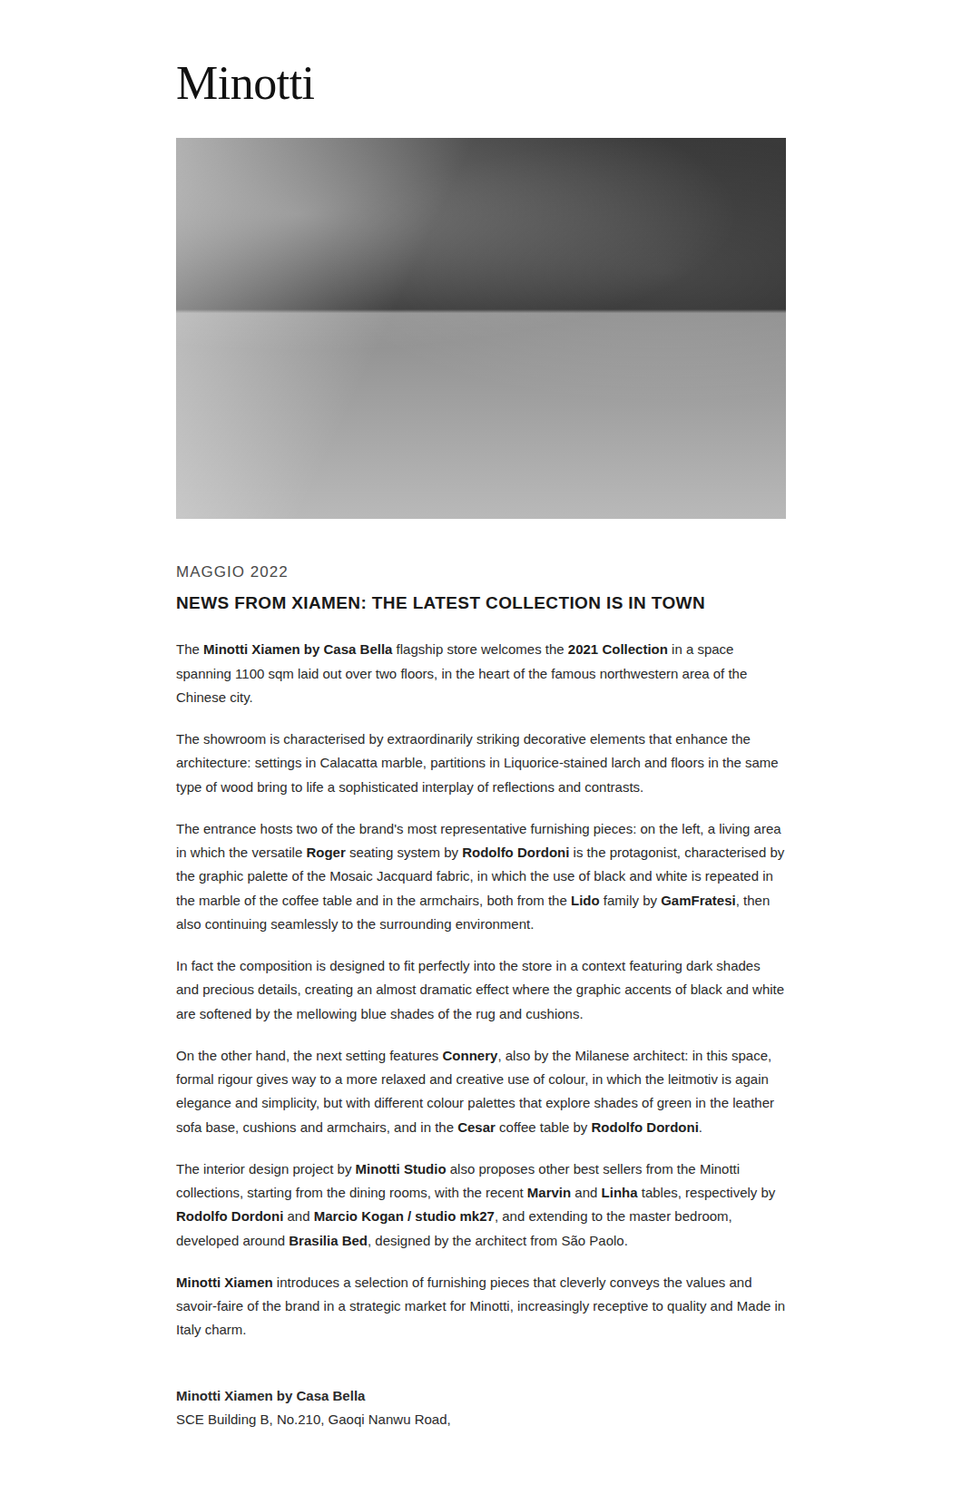Minotti
Maggio 2022
News from Xiamen: the latest collection is in town
The Minotti Xiamen by Casa Bella flagship store welcomes the 2021 Collection in a space spanning 1100 sqm laid out over two floors, in the heart of the famous northwestern area of the Chinese city.
The showroom is characterised by extraordinarily striking decorative elements that enhance the architecture: settings in Calacatta marble, partitions in Liquorice-stained larch and floors in the same type of wood bring to life a sophisticated interplay of reflections and contrasts.
The entrance hosts two of the brand's most representative furnishing pieces: on the left, a living area in which the versatile Roger seating system by Rodolfo Dordoni is the protagonist, characterised by the graphic palette of the Mosaic Jacquard fabric, in which the use of black and white is repeated in the marble of the coffee table and in the armchairs, both from the Lido family by GamFratesi, then also continuing seamlessly to the surrounding environment.
In fact the composition is designed to fit perfectly into the store in a context featuring dark shades and precious details, creating an almost dramatic effect where the graphic accents of black and white are softened by the mellowing blue shades of the rug and cushions.
On the other hand, the next setting features Connery, also by the Milanese architect: in this space, formal rigour gives way to a more relaxed and creative use of colour, in which the leitmotiv is again elegance and simplicity, but with different colour palettes that explore shades of green in the leather sofa base, cushions and armchairs, and in the Cesar coffee table by Rodolfo Dordoni.
The interior design project by Minotti Studio also proposes other best sellers from the Minotti collections, starting from the dining rooms, with the recent Marvin and Linha tables, respectively by Rodolfo Dordoni and Marcio Kogan / studio mk27, and extending to the master bedroom, developed around Brasilia Bed, designed by the architect from São Paolo.
Minotti Xiamen introduces a selection of furnishing pieces that cleverly conveys the values and savoir-faire of the brand in a strategic market for Minotti, increasingly receptive to quality and Made in Italy charm.
Minotti Xiamen by Casa Bella
SCE Building B, No.210, Gaoqi Nanwu Road,